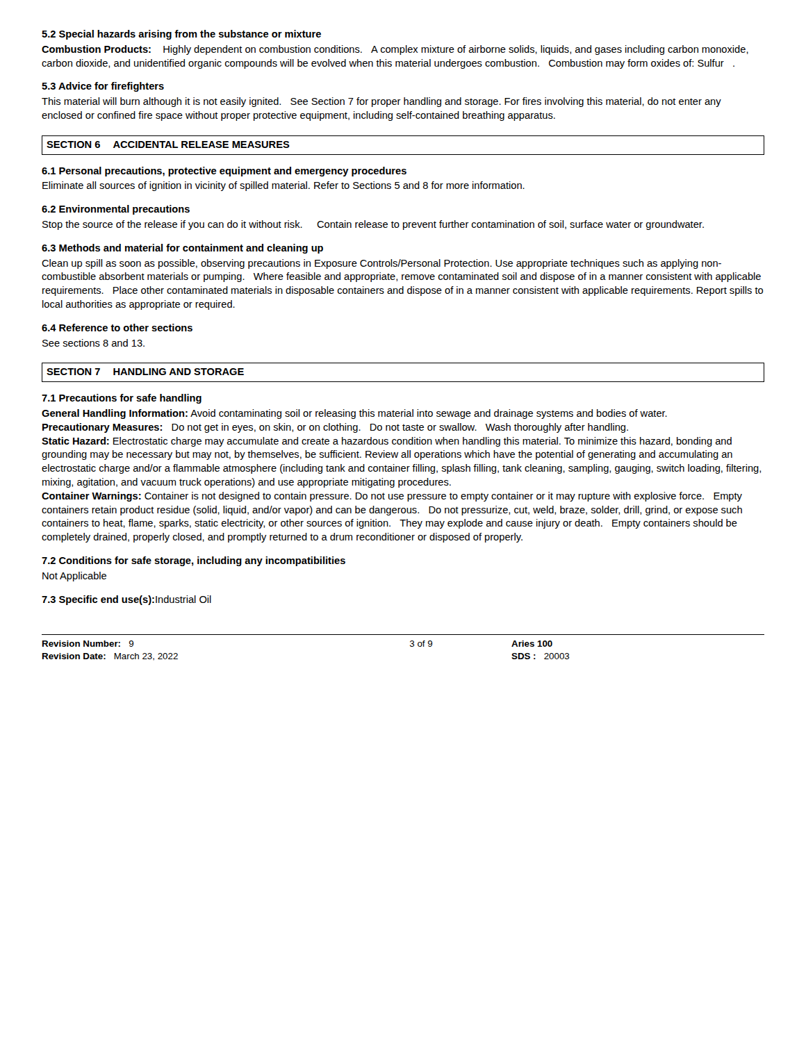5.2 Special hazards arising from the substance or mixture
Combustion Products: Highly dependent on combustion conditions. A complex mixture of airborne solids, liquids, and gases including carbon monoxide, carbon dioxide, and unidentified organic compounds will be evolved when this material undergoes combustion. Combustion may form oxides of: Sulfur .
5.3 Advice for firefighters
This material will burn although it is not easily ignited. See Section 7 for proper handling and storage. For fires involving this material, do not enter any enclosed or confined fire space without proper protective equipment, including self-contained breathing apparatus.
SECTION 6 ACCIDENTAL RELEASE MEASURES
6.1 Personal precautions, protective equipment and emergency procedures
Eliminate all sources of ignition in vicinity of spilled material. Refer to Sections 5 and 8 for more information.
6.2 Environmental precautions
Stop the source of the release if you can do it without risk. Contain release to prevent further contamination of soil, surface water or groundwater.
6.3 Methods and material for containment and cleaning up
Clean up spill as soon as possible, observing precautions in Exposure Controls/Personal Protection. Use appropriate techniques such as applying non-combustible absorbent materials or pumping. Where feasible and appropriate, remove contaminated soil and dispose of in a manner consistent with applicable requirements. Place other contaminated materials in disposable containers and dispose of in a manner consistent with applicable requirements. Report spills to local authorities as appropriate or required.
6.4 Reference to other sections
See sections 8 and 13.
SECTION 7 HANDLING AND STORAGE
7.1 Precautions for safe handling
General Handling Information: Avoid contaminating soil or releasing this material into sewage and drainage systems and bodies of water.
Precautionary Measures: Do not get in eyes, on skin, or on clothing. Do not taste or swallow. Wash thoroughly after handling.
Static Hazard: Electrostatic charge may accumulate and create a hazardous condition when handling this material. To minimize this hazard, bonding and grounding may be necessary but may not, by themselves, be sufficient. Review all operations which have the potential of generating and accumulating an electrostatic charge and/or a flammable atmosphere (including tank and container filling, splash filling, tank cleaning, sampling, gauging, switch loading, filtering, mixing, agitation, and vacuum truck operations) and use appropriate mitigating procedures.
Container Warnings: Container is not designed to contain pressure. Do not use pressure to empty container or it may rupture with explosive force. Empty containers retain product residue (solid, liquid, and/or vapor) and can be dangerous. Do not pressurize, cut, weld, braze, solder, drill, grind, or expose such containers to heat, flame, sparks, static electricity, or other sources of ignition. They may explode and cause injury or death. Empty containers should be completely drained, properly closed, and promptly returned to a drum reconditioner or disposed of properly.
7.2 Conditions for safe storage, including any incompatibilities
Not Applicable
7.3 Specific end use(s):Industrial Oil
| Revision Number: 9 | 3 of 9 | Aries 100 |
| Revision Date: March 23, 2022 | | SDS : 20003 |